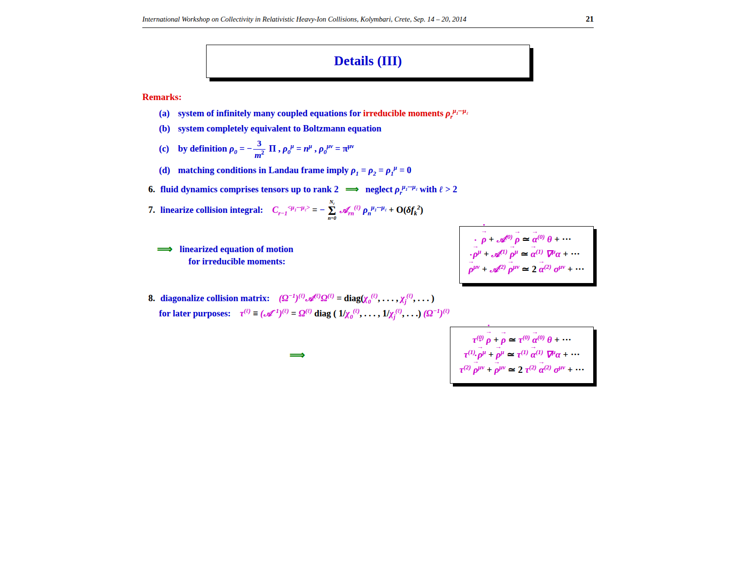International Workshop on Collectivity in Relativistic Heavy-Ion Collisions, Kolymbari, Crete, Sep. 14 – 20, 2014 21
Details (III)
Remarks:
(a) system of infinitely many coupled equations for irreducible moments ρrμ1···μℓ
(b) system completely equivalent to Boltzmann equation
(c) by definition ρ0 = −3 m2 Π , ρ0μ = nμ , ρ0μν = πμν
(d) matching conditions in Landau frame imply ρ1 = ρ2 = ρ1μ = 0
6. fluid dynamics comprises tensors up to rank 2 ⟹ neglect ρrμ1···μℓ with ℓ > 2
7. linearize collision integral: Cr−1<μ1···μℓ> = − ΣNℓ n=0 𝒜rn(ℓ) ρnμ1···μℓ + O(δfk2)
⟹
linearized equation of motion
for irreducible moments:
ρ + 𝒜(0) ρ ≃ α(0) θ + ···
ρμ + 𝒜(1) ρμ ≃ α(1) ∇μα + ···
ρμν + 𝒜(2) ρμν ≃ 2 α(2) σμν + ···
8. diagonalize collision matrix: (Ω−1)(ℓ)𝒜(ℓ)Ω(ℓ) = diag(χ0(ℓ), . . . , χj(ℓ), . . . )
for later purposes: τ(ℓ) ≡ (𝒜−1)(ℓ) = Ω(ℓ) diag ( 1/χ0(ℓ), . . . , 1/χj(ℓ), . . .) (Ω−1)(ℓ)
⟹
τ(0) ρ + ρ ≃ τ(0) α(0) θ + ···
τ(1) ρμ + ρμ ≃ τ(1) α(1) ∇μα + ···
τ(2) ρμν + ρμν ≃ 2 τ(2) α(2) σμν + ···